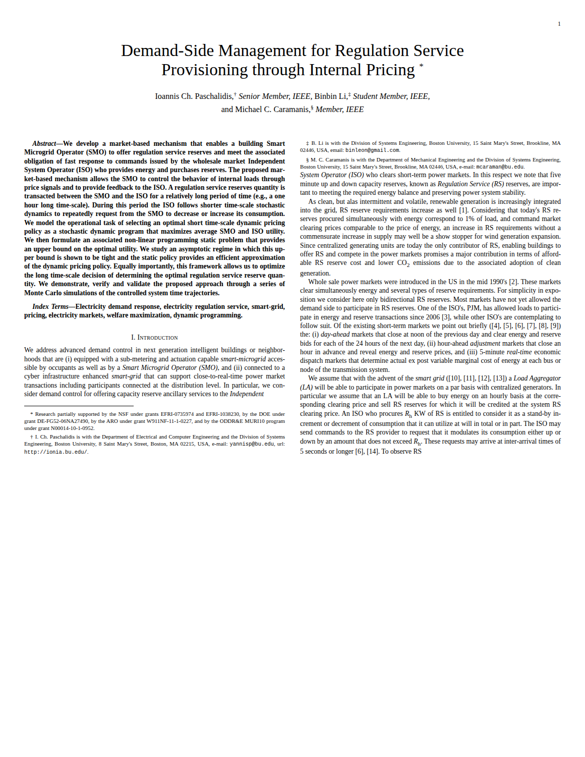1
Demand-Side Management for Regulation Service
Provisioning through Internal Pricing *
Ioannis Ch. Paschalidis,† Senior Member, IEEE, Binbin Li,‡ Student Member, IEEE,
and Michael C. Caramanis,§ Member, IEEE
Abstract—We develop a market-based mechanism that enables a building Smart Microgrid Operator (SMO) to offer regulation service reserves and meet the associated obligation of fast response to commands issued by the wholesale market Independent System Operator (ISO) who provides energy and purchases reserves. The proposed market-based mechanism allows the SMO to control the behavior of internal loads through price signals and to provide feedback to the ISO. A regulation service reserves quantity is transacted between the SMO and the ISO for a relatively long period of time (e.g., a one hour long time-scale). During this period the ISO follows shorter time-scale stochastic dynamics to repeatedly request from the SMO to decrease or increase its consumption. We model the operational task of selecting an optimal short time-scale dynamic pricing policy as a stochastic dynamic program that maximizes average SMO and ISO utility. We then formulate an associated non-linear programming static problem that provides an upper bound on the optimal utility. We study an asymptotic regime in which this upper bound is shown to be tight and the static policy provides an efficient approximation of the dynamic pricing policy. Equally importantly, this framework allows us to optimize the long time-scale decision of determining the optimal regulation service reserve quantity. We demonstrate, verify and validate the proposed approach through a series of Monte Carlo simulations of the controlled system time trajectories.
Index Terms—Electricity demand response, electricity regulation service, smart-grid, pricing, electricity markets, welfare maximization, dynamic programming.
I. Introduction
We address advanced demand control in next generation intelligent buildings or neighborhoods that are (i) equipped with a sub-metering and actuation capable smart-microgrid accessible by occupants as well as by a Smart Microgrid Operator (SMO), and (ii) connected to a cyber infrastructure enhanced smart-grid that can support close-to-real-time power market transactions including participants connected at the distribution level. In particular, we consider demand control for offering capacity reserve ancillary services to the Independent
* Research partially supported by the NSF under grants EFRI-0735974 and EFRI-1038230, by the DOE under grant DE-FG52-06NA27490, by the ARO under grant W911NF-11-1-0227, and by the ODDR&E MURI10 program under grant N00014-10-1-0952.
† I. Ch. Paschalidis is with the Department of Electrical and Computer Engineering and the Division of Systems Engineering, Boston University, 8 Saint Mary's Street, Boston, MA 02215, USA, e-mail: yannisp@bu.edu, url: http://ionia.bu.edu/.
‡ B. Li is with the Division of Systems Engineering, Boston University, 15 Saint Mary's Street, Brookline, MA 02446, USA, email: binleon@gmail.com.
§ M. C. Caramanis is with the Department of Mechanical Engineering and the Division of Systems Engineering, Boston University, 15 Saint Mary's Street, Brookline, MA 02446, USA, e-mail: mcaraman@bu.edu.
System Operator (ISO) who clears short-term power markets. In this respect we note that five minute up and down capacity reserves, known as Regulation Service (RS) reserves, are important to meeting the required energy balance and preserving power system stability.
As clean, but alas intermittent and volatile, renewable generation is increasingly integrated into the grid, RS reserve requirements increase as well [1]. Considering that today's RS reserves procured simultaneously with energy correspond to 1% of load, and command market clearing prices comparable to the price of energy, an increase in RS requirements without a commensurate increase in supply may well be a show stopper for wind generation expansion. Since centralized generating units are today the only contributor of RS, enabling buildings to offer RS and compete in the power markets promises a major contribution in terms of affordable RS reserve cost and lower CO2 emissions due to the associated adoption of clean generation.
Whole sale power markets were introduced in the US in the mid 1990's [2]. These markets clear simultaneously energy and several types of reserve requirements. For simplicity in exposition we consider here only bidirectional RS reserves. Most markets have not yet allowed the demand side to participate in RS reserves. One of the ISO's, PJM, has allowed loads to participate in energy and reserve transactions since 2006 [3], while other ISO's are contemplating to follow suit. Of the existing short-term markets we point out briefly ([4], [5], [6], [7], [8], [9]) the: (i) day-ahead markets that close at noon of the previous day and clear energy and reserve bids for each of the 24 hours of the next day, (ii) hour-ahead adjustment markets that close an hour in advance and reveal energy and reserve prices, and (iii) 5-minute real-time economic dispatch markets that determine actual ex post variable marginal cost of energy at each bus or node of the transmission system.
We assume that with the advent of the smart grid ([10], [11], [12], [13]) a Load Aggregator (LA) will be able to participate in power markets on a par basis with centralized generators. In particular we assume that an LA will be able to buy energy on an hourly basis at the corresponding clearing price and sell RS reserves for which it will be credited at the system RS clearing price. An ISO who procures Rh KW of RS is entitled to consider it as a stand-by increment or decrement of consumption that it can utilize at will in total or in part. The ISO may send commands to the RS provider to request that it modulates its consumption either up or down by an amount that does not exceed Rh. These requests may arrive at inter-arrival times of 5 seconds or longer [6], [14]. To observe RS